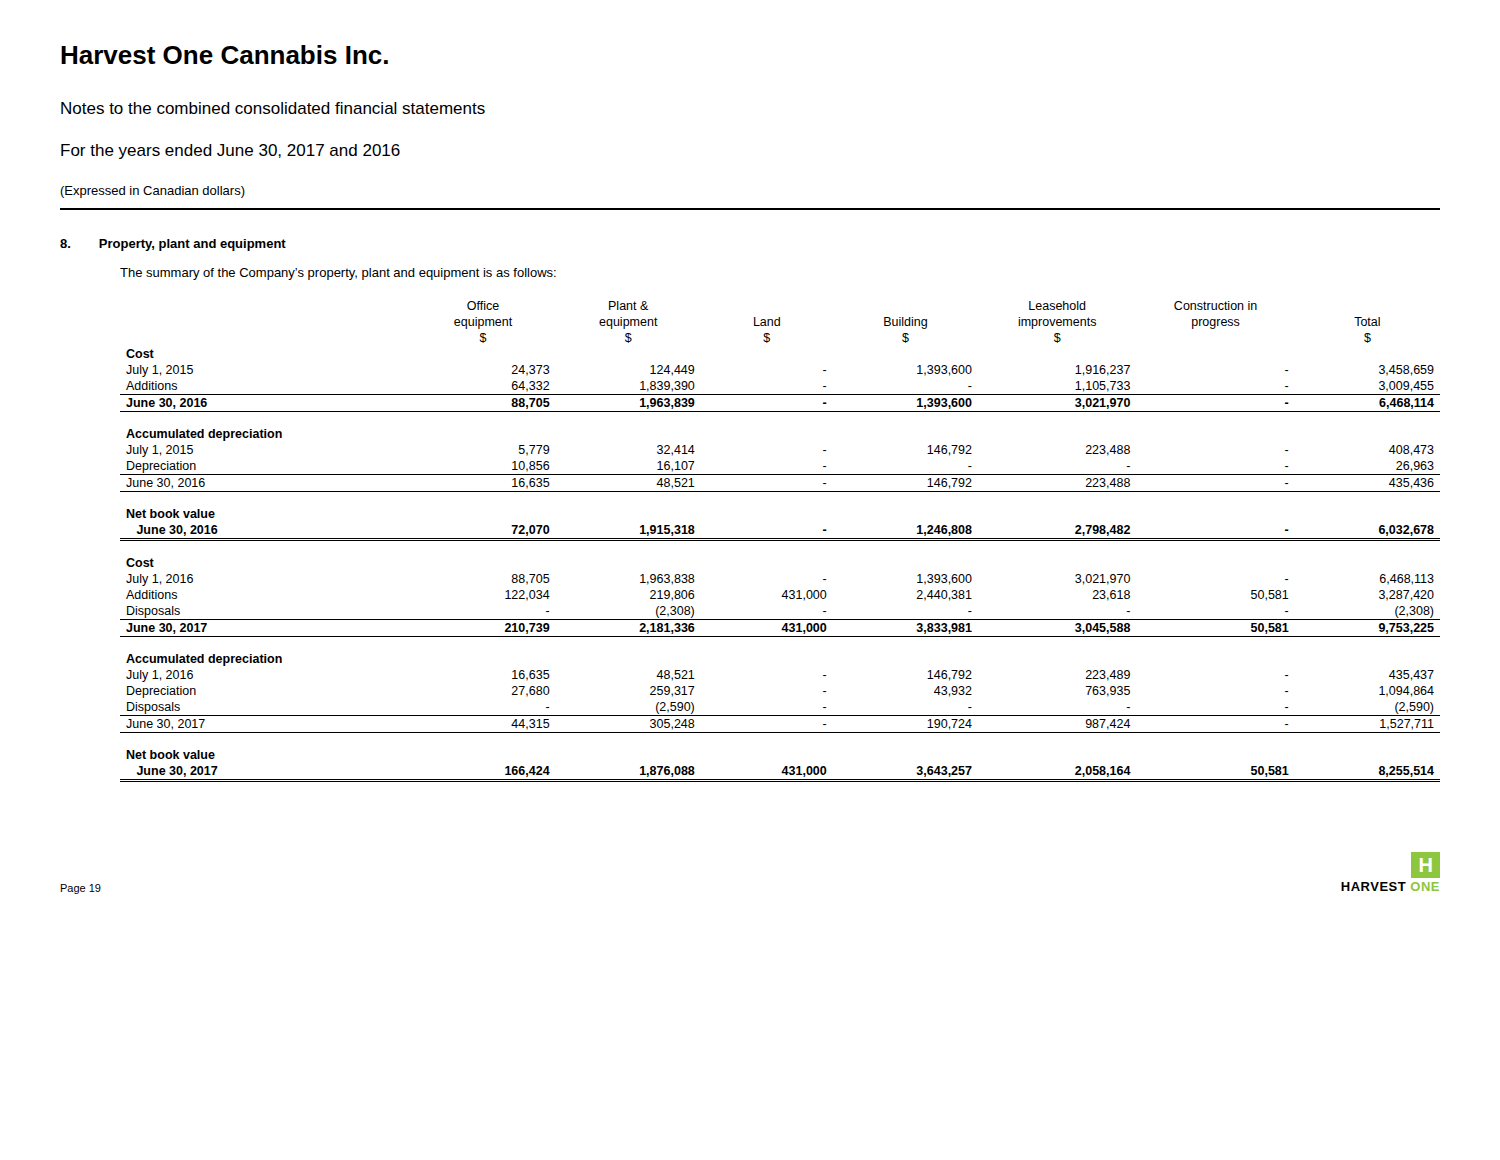Harvest One Cannabis Inc.
Notes to the combined consolidated financial statements
For the years ended June 30, 2017 and 2016
(Expressed in Canadian dollars)
8. Property, plant and equipment
The summary of the Company’s property, plant and equipment is as follows:
| | Office | Plant & | | | Leasehold | Construction in | |
| --- | --- | --- | --- | --- | --- | --- | --- |
| | equipment | equipment | Land | Building | improvements | progress | Total |
| | $ | $ | $ | $ | $ | | $ |
| Cost | |
| July 1, 2015 | 24,373 | 124,449 | - | 1,393,600 | 1,916,237 | - | 3,458,659 |
| Additions | 64,332 | 1,839,390 | - | - | 1,105,733 | - | 3,009,455 |
| June 30, 2016 | 88,705 | 1,963,839 | - | 1,393,600 | 3,021,970 | - | 6,468,114 |
| Accumulated depreciation | |
| July 1, 2015 | 5,779 | 32,414 | - | 146,792 | 223,488 | - | 408,473 |
| Depreciation | 10,856 | 16,107 | - | - | - | - | 26,963 |
| June 30, 2016 | 16,635 | 48,521 | - | 146,792 | 223,488 | - | 435,436 |
| Net book value | |
| June 30, 2016 | 72,070 | 1,915,318 | - | 1,246,808 | 2,798,482 | - | 6,032,678 |
| Cost | |
| July 1, 2016 | 88,705 | 1,963,838 | - | 1,393,600 | 3,021,970 | - | 6,468,113 |
| Additions | 122,034 | 219,806 | 431,000 | 2,440,381 | 23,618 | 50,581 | 3,287,420 |
| Disposals | - | (2,308) | - | - | - | - | (2,308) |
| June 30, 2017 | 210,739 | 2,181,336 | 431,000 | 3,833,981 | 3,045,588 | 50,581 | 9,753,225 |
| Accumulated depreciation | |
| July 1, 2016 | 16,635 | 48,521 | - | 146,792 | 223,489 | - | 435,437 |
| Depreciation | 27,680 | 259,317 | - | 43,932 | 763,935 | - | 1,094,864 |
| Disposals | - | (2,590) | - | - | - | - | (2,590) |
| June 30, 2017 | 44,315 | 305,248 | - | 190,724 | 987,424 | - | 1,527,711 |
| Net book value | |
| June 30, 2017 | 166,424 | 1,876,088 | 431,000 | 3,643,257 | 2,058,164 | 50,581 | 8,255,514 |
Page 19
H
HARVEST ONE